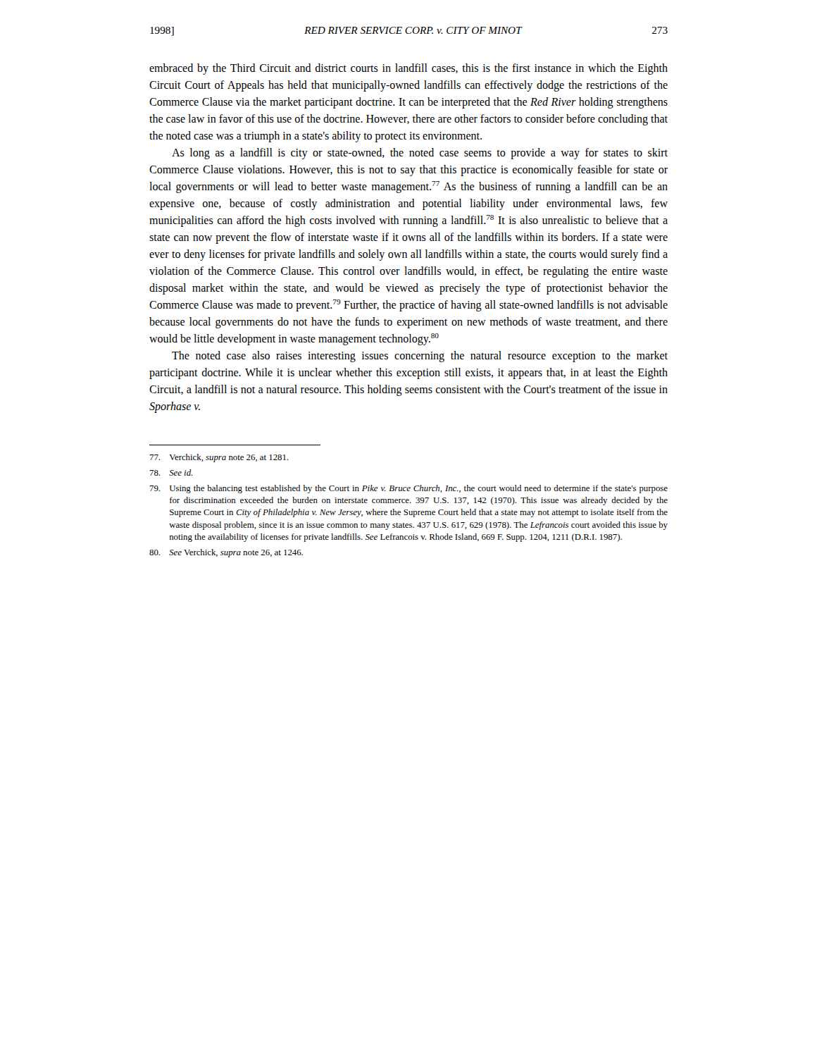1998] RED RIVER SERVICE CORP. v. CITY OF MINOT 273
embraced by the Third Circuit and district courts in landfill cases, this is the first instance in which the Eighth Circuit Court of Appeals has held that municipally-owned landfills can effectively dodge the restrictions of the Commerce Clause via the market participant doctrine. It can be interpreted that the Red River holding strengthens the case law in favor of this use of the doctrine. However, there are other factors to consider before concluding that the noted case was a triumph in a state's ability to protect its environment.
As long as a landfill is city or state-owned, the noted case seems to provide a way for states to skirt Commerce Clause violations. However, this is not to say that this practice is economically feasible for state or local governments or will lead to better waste management.77 As the business of running a landfill can be an expensive one, because of costly administration and potential liability under environmental laws, few municipalities can afford the high costs involved with running a landfill.78 It is also unrealistic to believe that a state can now prevent the flow of interstate waste if it owns all of the landfills within its borders. If a state were ever to deny licenses for private landfills and solely own all landfills within a state, the courts would surely find a violation of the Commerce Clause. This control over landfills would, in effect, be regulating the entire waste disposal market within the state, and would be viewed as precisely the type of protectionist behavior the Commerce Clause was made to prevent.79 Further, the practice of having all state-owned landfills is not advisable because local governments do not have the funds to experiment on new methods of waste treatment, and there would be little development in waste management technology.80
The noted case also raises interesting issues concerning the natural resource exception to the market participant doctrine. While it is unclear whether this exception still exists, it appears that, in at least the Eighth Circuit, a landfill is not a natural resource. This holding seems consistent with the Court's treatment of the issue in Sporhase v.
77. Verchick, supra note 26, at 1281.
78. See id.
79. Using the balancing test established by the Court in Pike v. Bruce Church, Inc., the court would need to determine if the state's purpose for discrimination exceeded the burden on interstate commerce. 397 U.S. 137, 142 (1970). This issue was already decided by the Supreme Court in City of Philadelphia v. New Jersey, where the Supreme Court held that a state may not attempt to isolate itself from the waste disposal problem, since it is an issue common to many states. 437 U.S. 617, 629 (1978). The Lefrancois court avoided this issue by noting the availability of licenses for private landfills. See Lefrancois v. Rhode Island, 669 F. Supp. 1204, 1211 (D.R.I. 1987).
80. See Verchick, supra note 26, at 1246.